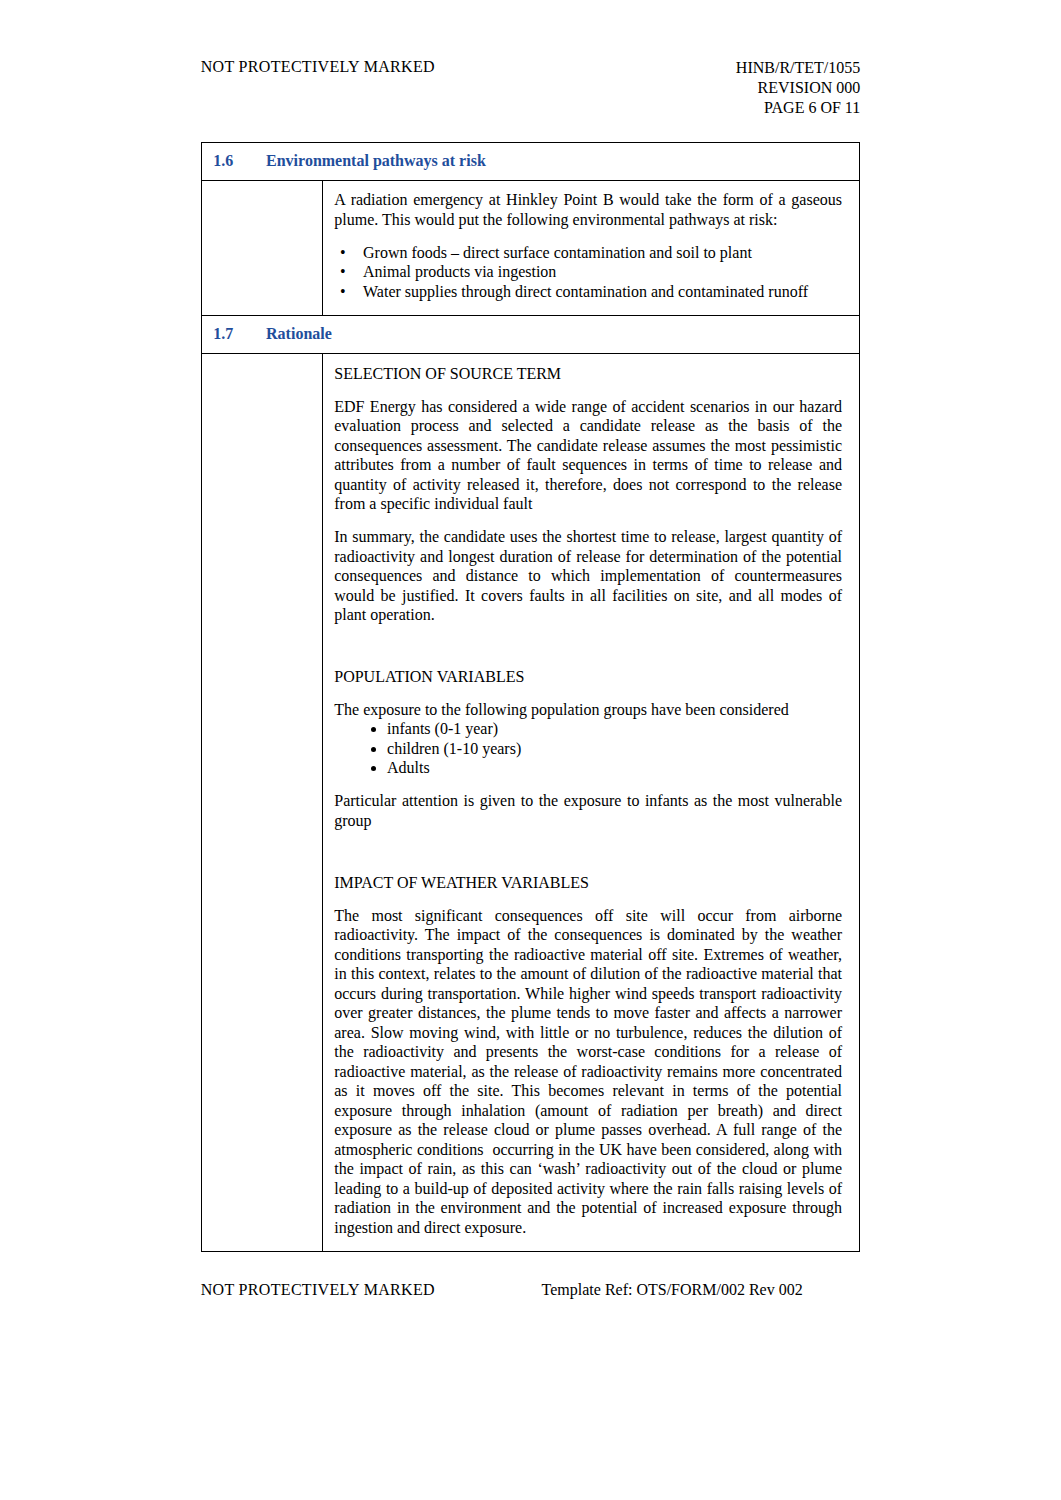NOT PROTECTIVELY MARKED
HINB/R/TET/1055
REVISION 000
PAGE 6 OF 11
1.6 Environmental pathways at risk
A radiation emergency at Hinkley Point B would take the form of a gaseous plume. This would put the following environmental pathways at risk:
Grown foods – direct surface contamination and soil to plant
Animal products via ingestion
Water supplies through direct contamination and contaminated runoff
1.7 Rationale
SELECTION OF SOURCE TERM
EDF Energy has considered a wide range of accident scenarios in our hazard evaluation process and selected a candidate release as the basis of the consequences assessment. The candidate release assumes the most pessimistic attributes from a number of fault sequences in terms of time to release and quantity of activity released it, therefore, does not correspond to the release from a specific individual fault
In summary, the candidate uses the shortest time to release, largest quantity of radioactivity and longest duration of release for determination of the potential consequences and distance to which implementation of countermeasures would be justified. It covers faults in all facilities on site, and all modes of plant operation.
POPULATION VARIABLES
The exposure to the following population groups have been considered
infants (0-1 year)
children (1-10 years)
Adults
Particular attention is given to the exposure to infants as the most vulnerable group
IMPACT OF WEATHER VARIABLES
The most significant consequences off site will occur from airborne radioactivity. The impact of the consequences is dominated by the weather conditions transporting the radioactive material off site. Extremes of weather, in this context, relates to the amount of dilution of the radioactive material that occurs during transportation. While higher wind speeds transport radioactivity over greater distances, the plume tends to move faster and affects a narrower area. Slow moving wind, with little or no turbulence, reduces the dilution of the radioactivity and presents the worst-case conditions for a release of radioactive material, as the release of radioactivity remains more concentrated as it moves off the site. This becomes relevant in terms of the potential exposure through inhalation (amount of radiation per breath) and direct exposure as the release cloud or plume passes overhead. A full range of the atmospheric conditions occurring in the UK have been considered, along with the impact of rain, as this can ‘wash’ radioactivity out of the cloud or plume leading to a build-up of deposited activity where the rain falls raising levels of radiation in the environment and the potential of increased exposure through ingestion and direct exposure.
NOT PROTECTIVELY MARKED
Template Ref: OTS/FORM/002 Rev 002